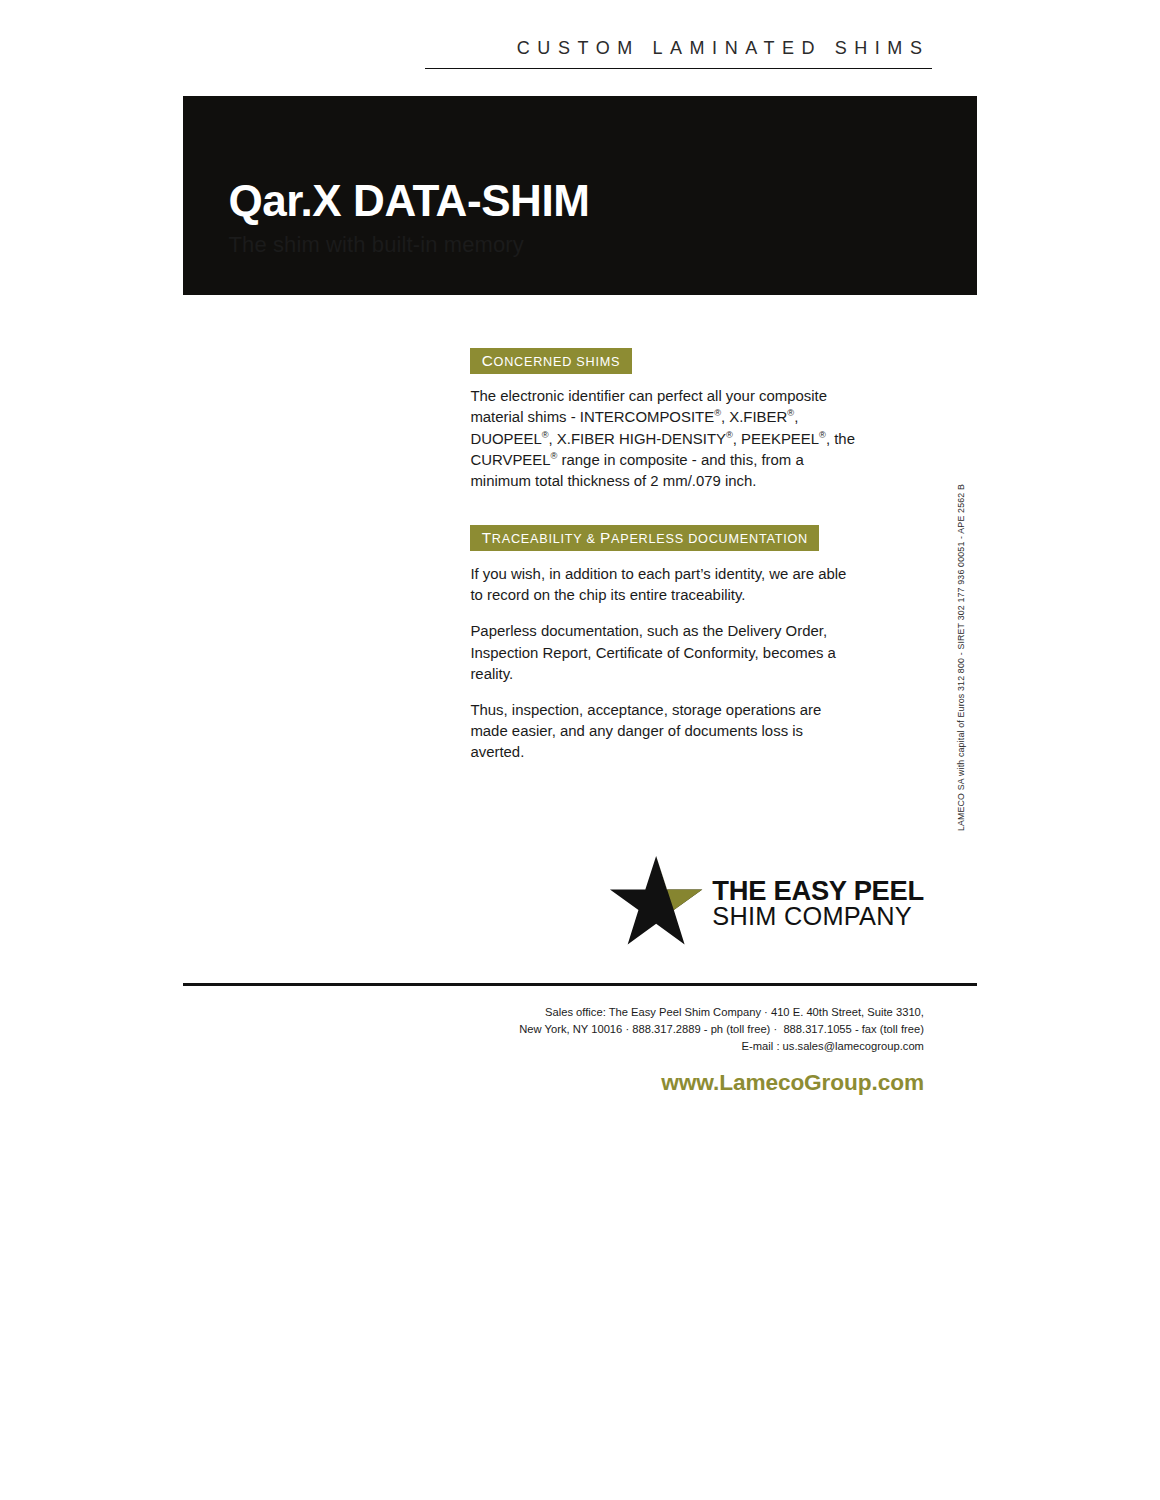Custom Laminated Shims
Qar.X DATA-SHIM
The shim with built-in memory
Concerned shims
The electronic identifier can perfect all your composite material shims - INTERCOMPOSITE®, X.FIBER®, DUOPEEL®, X.FIBER HIGH-DENSITY®, PEEKPEEL®, the CURVPEEL® range in composite - and this, from a minimum total thickness of 2 mm/.079 inch.
Traceability & Paperless documentation
If you wish, in addition to each part’s identity, we are able to record on the chip its entire traceability.
Paperless documentation, such as the Delivery Order, Inspection Report, Certificate of Conformity, becomes a reality.
Thus, inspection, acceptance, storage operations are made easier, and any danger of documents loss is averted.
LAMECO SA with capital of Euros 312 800 - SIRET 302 177 936 00051 - APE 2562 B
THE EASY PEEL SHIM COMPANY
Sales office: The Easy Peel Shim Company · 410 E. 40th Street, Suite 3310,
New York, NY 10016 · 888.317.2889 - ph (toll free) · 888.317.1055 - fax (toll free)
E-mail : us.sales@lamecogroup.com
www.LamecoGroup.com